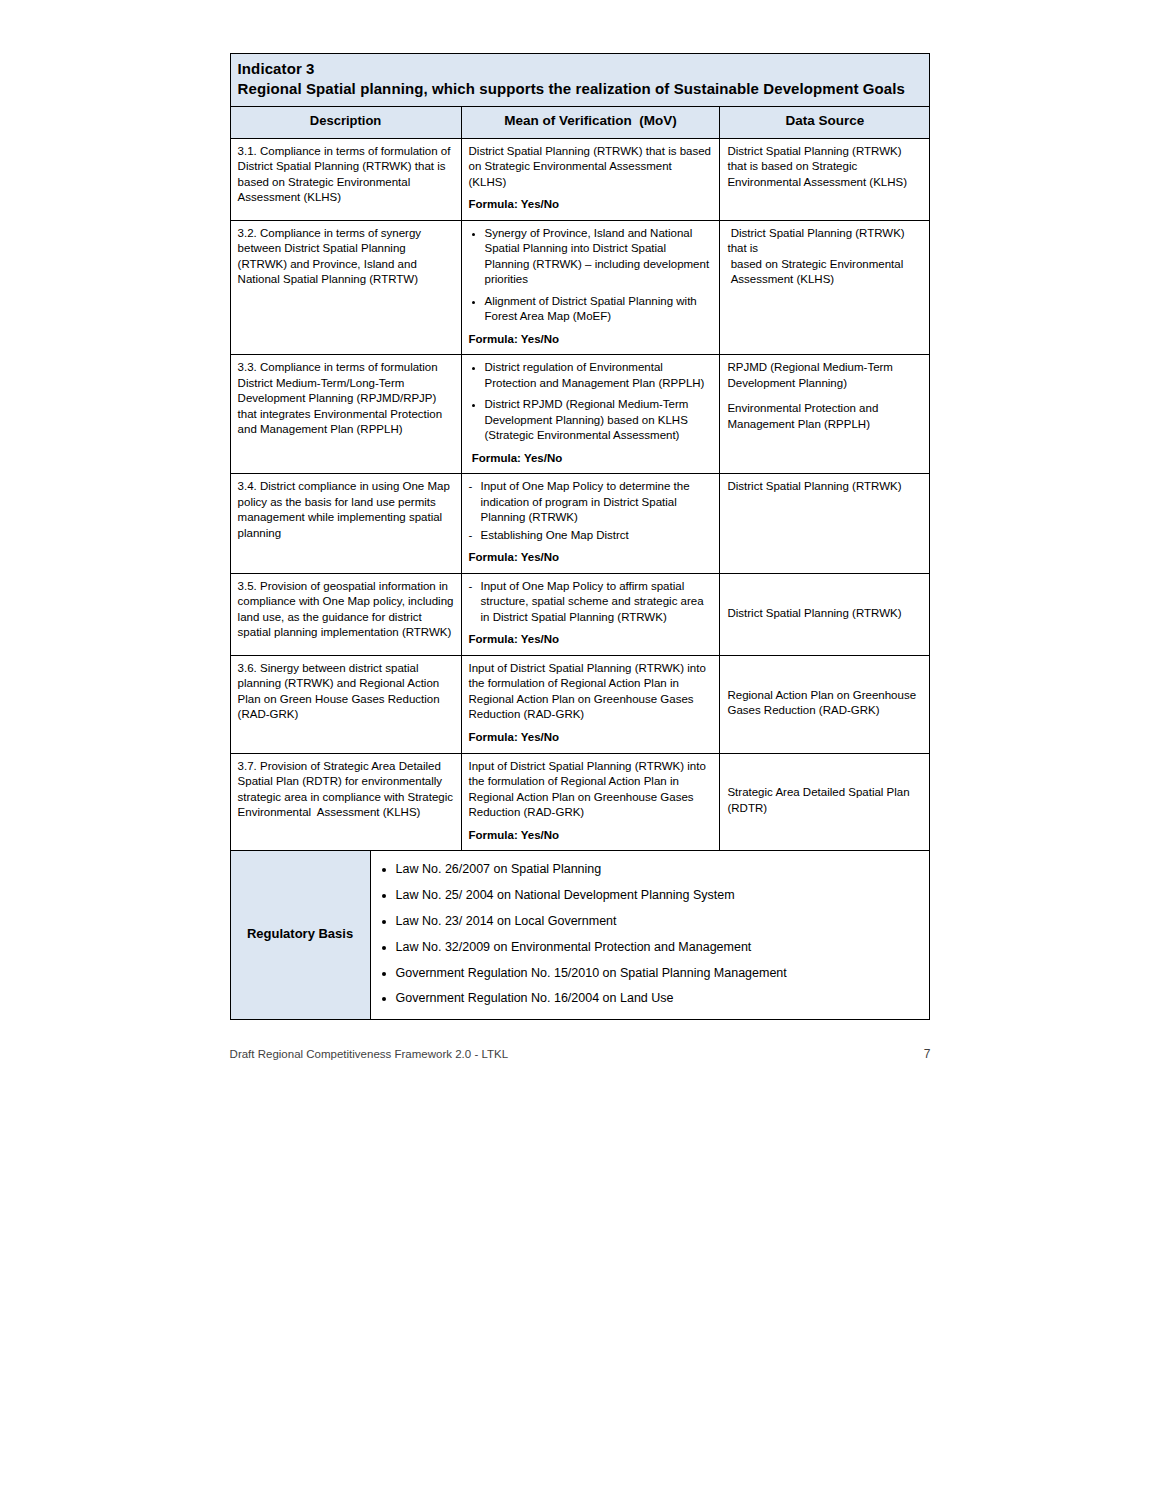| Indicator 3 Regional Spatial planning, which supports the realization of Sustainable Development Goals |
| Description | Mean of Verification (MoV) | Data Source |
| 3.1. Compliance in terms of formulation of District Spatial Planning (RTRWK) that is based on Strategic Environmental Assessment (KLHS) | District Spatial Planning (RTRWK) that is based on Strategic Environmental Assessment (KLHS) Formula: Yes/No | District Spatial Planning (RTRWK) that is based on Strategic Environmental Assessment (KLHS) |
| 3.2. Compliance in terms of synergy between District Spatial Planning (RTRWK) and Province, Island and National Spatial Planning (RTRTW) | Synergy of Province, Island and National Spatial Planning into District Spatial Planning (RTRWK) – including development priorities Alignment of District Spatial Planning with Forest Area Map (MoEF) Formula: Yes/No | District Spatial Planning (RTRWK) that is based on Strategic Environmental Assessment (KLHS) |
| 3.3. Compliance in terms of formulation District Medium-Term/Long-Term Development Planning (RPJMD/RPJP) that integrates Environmental Protection and Management Plan (RPPLH) | District regulation of Environmental Protection and Management Plan (RPPLH) District RPJMD (Regional Medium-Term Development Planning) based on KLHS (Strategic Environmental Assessment) Formula: Yes/No | RPJMD (Regional Medium-Term Development Planning) Environmental Protection and Management Plan (RPPLH) |
| 3.4. District compliance in using One Map policy as the basis for land use permits management while implementing spatial planning | Input of One Map Policy to determine the indication of program in District Spatial Planning (RTRWK) Establishing One Map Distrct Formula: Yes/No | District Spatial Planning (RTRWK) |
| 3.5. Provision of geospatial information in compliance with One Map policy, including land use, as the guidance for district spatial planning implementation (RTRWK) | Input of One Map Policy to affirm spatial structure, spatial scheme and strategic area in District Spatial Planning (RTRWK) Formula: Yes/No | District Spatial Planning (RTRWK) |
| 3.6. Sinergy between district spatial planning (RTRWK) and Regional Action Plan on Green House Gases Reduction (RAD-GRK) | Input of District Spatial Planning (RTRWK) into the formulation of Regional Action Plan in Regional Action Plan on Greenhouse Gases Reduction (RAD-GRK) Formula: Yes/No | Regional Action Plan on Greenhouse Gases Reduction (RAD-GRK) |
| 3.7. Provision of Strategic Area Detailed Spatial Plan (RDTR) for environmentally strategic area in compliance with Strategic Environmental Assessment (KLHS) | Input of District Spatial Planning (RTRWK) into the formulation of Regional Action Plan in Regional Action Plan on Greenhouse Gases Reduction (RAD-GRK) Formula: Yes/No | Strategic Area Detailed Spatial Plan (RDTR) |
| Regulatory Basis | Law No. 26/2007 on Spatial Planning Law No. 25/ 2004 on National Development Planning System Law No. 23/ 2014 on Local Government Law No. 32/2009 on Environmental Protection and Management Government Regulation No. 15/2010 on Spatial Planning Management Government Regulation No. 16/2004 on Land Use |
Draft Regional Competitiveness Framework 2.0 - LTKL
7